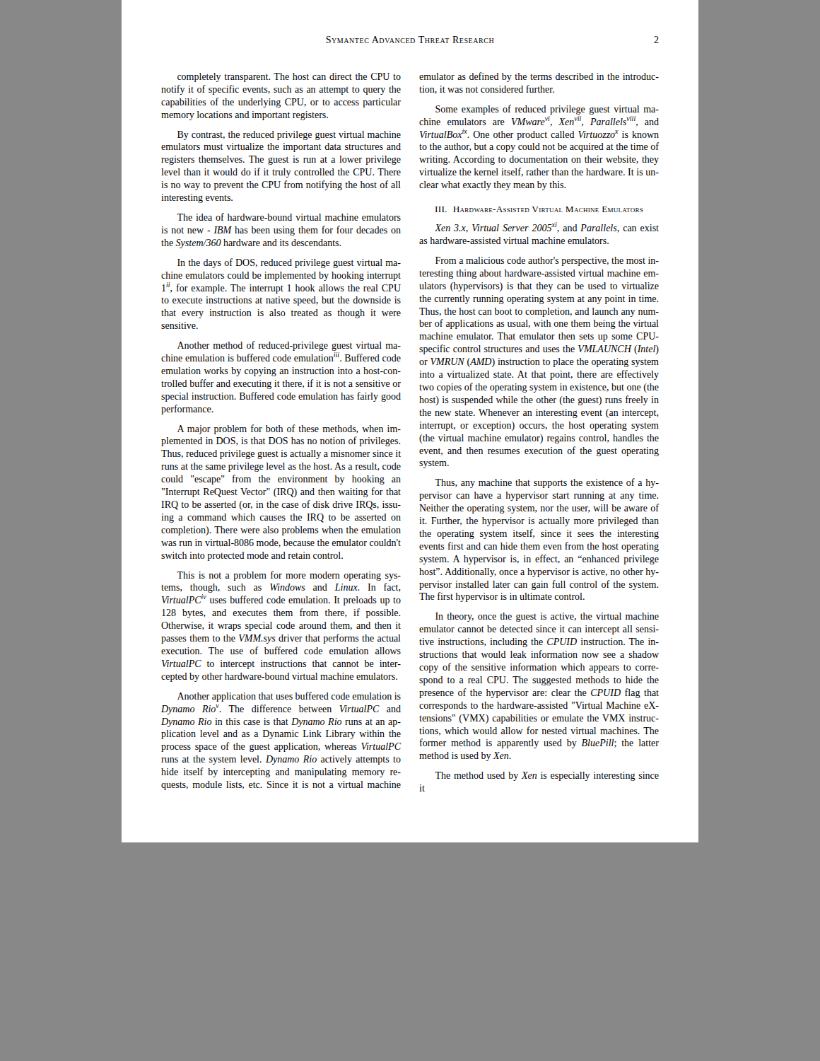Symantec Advanced Threat Research 2
completely transparent. The host can direct the CPU to notify it of specific events, such as an attempt to query the capabilities of the underlying CPU, or to access particular memory locations and important registers.
By contrast, the reduced privilege guest virtual machine emulators must virtualize the important data structures and registers themselves. The guest is run at a lower privilege level than it would do if it truly controlled the CPU. There is no way to prevent the CPU from notifying the host of all interesting events.
The idea of hardware-bound virtual machine emulators is not new - IBM has been using them for four decades on the System/360 hardware and its descendants.
In the days of DOS, reduced privilege guest virtual machine emulators could be implemented by hooking interrupt 1ii, for example. The interrupt 1 hook allows the real CPU to execute instructions at native speed, but the downside is that every instruction is also treated as though it were sensitive.
Another method of reduced-privilege guest virtual machine emulation is buffered code emulationiii. Buffered code emulation works by copying an instruction into a host-controlled buffer and executing it there, if it is not a sensitive or special instruction. Buffered code emulation has fairly good performance.
A major problem for both of these methods, when implemented in DOS, is that DOS has no notion of privileges. Thus, reduced privilege guest is actually a misnomer since it runs at the same privilege level as the host. As a result, code could "escape" from the environment by hooking an "Interrupt ReQuest Vector" (IRQ) and then waiting for that IRQ to be asserted (or, in the case of disk drive IRQs, issuing a command which causes the IRQ to be asserted on completion). There were also problems when the emulation was run in virtual-8086 mode, because the emulator couldn't switch into protected mode and retain control.
This is not a problem for more modern operating systems, though, such as Windows and Linux. In fact, VirtualPCiv uses buffered code emulation. It preloads up to 128 bytes, and executes them from there, if possible. Otherwise, it wraps special code around them, and then it passes them to the VMM.sys driver that performs the actual execution. The use of buffered code emulation allows VirtualPC to intercept instructions that cannot be intercepted by other hardware-bound virtual machine emulators.
Another application that uses buffered code emulation is Dynamo Riov. The difference between VirtualPC and Dynamo Rio in this case is that Dynamo Rio runs at an application level and as a Dynamic Link Library within the process space of the guest application, whereas VirtualPC runs at the system level. Dynamo Rio actively attempts to hide itself by intercepting and manipulating memory requests, module lists, etc. Since it is not a virtual machine emulator as defined by the terms described in the introduction, it was not considered further.
Some examples of reduced privilege guest virtual machine emulators are VMwarevi, Xenvii, Parallelsviii, and VirtualBoxix. One other product called Virtuozzox is known to the author, but a copy could not be acquired at the time of writing. According to documentation on their website, they virtualize the kernel itself, rather than the hardware. It is unclear what exactly they mean by this.
III. Hardware-Assisted Virtual Machine Emulators
Xen 3.x, Virtual Server 2005xi, and Parallels, can exist as hardware-assisted virtual machine emulators.
From a malicious code author's perspective, the most interesting thing about hardware-assisted virtual machine emulators (hypervisors) is that they can be used to virtualize the currently running operating system at any point in time. Thus, the host can boot to completion, and launch any number of applications as usual, with one them being the virtual machine emulator. That emulator then sets up some CPU-specific control structures and uses the VMLAUNCH (Intel) or VMRUN (AMD) instruction to place the operating system into a virtualized state. At that point, there are effectively two copies of the operating system in existence, but one (the host) is suspended while the other (the guest) runs freely in the new state. Whenever an interesting event (an intercept, interrupt, or exception) occurs, the host operating system (the virtual machine emulator) regains control, handles the event, and then resumes execution of the guest operating system.
Thus, any machine that supports the existence of a hypervisor can have a hypervisor start running at any time. Neither the operating system, nor the user, will be aware of it. Further, the hypervisor is actually more privileged than the operating system itself, since it sees the interesting events first and can hide them even from the host operating system. A hypervisor is, in effect, an “enhanced privilege host”. Additionally, once a hypervisor is active, no other hypervisor installed later can gain full control of the system. The first hypervisor is in ultimate control.
In theory, once the guest is active, the virtual machine emulator cannot be detected since it can intercept all sensitive instructions, including the CPUID instruction. The instructions that would leak information now see a shadow copy of the sensitive information which appears to correspond to a real CPU. The suggested methods to hide the presence of the hypervisor are: clear the CPUID flag that corresponds to the hardware-assisted "Virtual Machine eXtensions" (VMX) capabilities or emulate the VMX instructions, which would allow for nested virtual machines. The former method is apparently used by BluePill; the latter method is used by Xen.
The method used by Xen is especially interesting since it